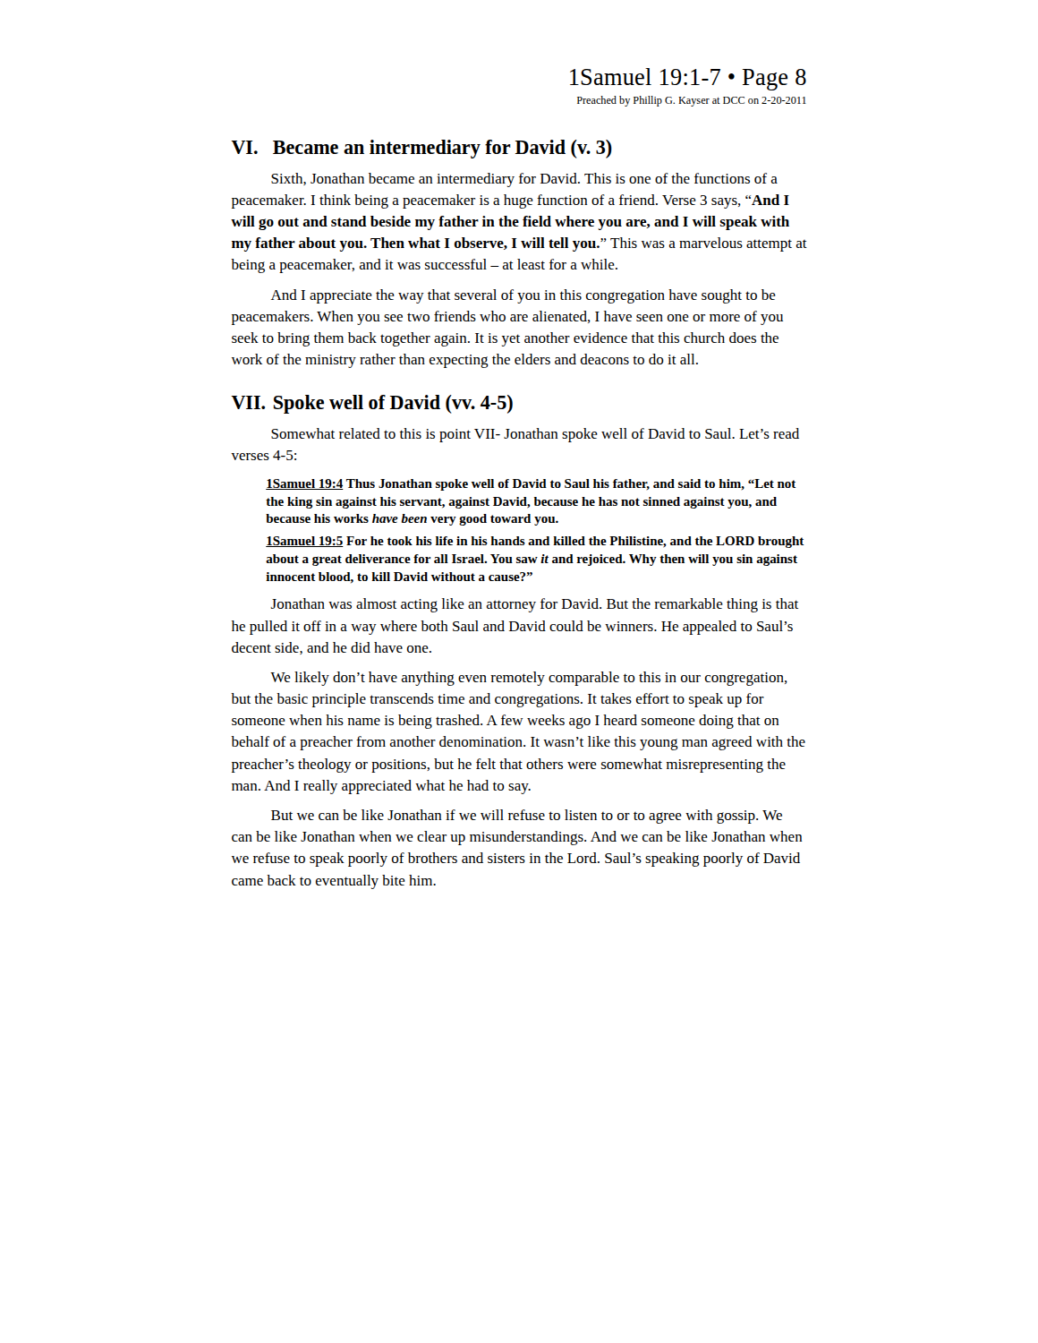1Samuel 19:1-7 • Page 8 Preached by Phillip G. Kayser at DCC on 2-20-2011
VI. Became an intermediary for David (v. 3)
Sixth, Jonathan became an intermediary for David. This is one of the functions of a peacemaker. I think being a peacemaker is a huge function of a friend. Verse 3 says, “And I will go out and stand beside my father in the field where you are, and I will speak with my father about you. Then what I observe, I will tell you.” This was a marvelous attempt at being a peacemaker, and it was successful – at least for a while.
And I appreciate the way that several of you in this congregation have sought to be peacemakers. When you see two friends who are alienated, I have seen one or more of you seek to bring them back together again. It is yet another evidence that this church does the work of the ministry rather than expecting the elders and deacons to do it all.
VII. Spoke well of David (vv. 4-5)
Somewhat related to this is point VII- Jonathan spoke well of David to Saul. Let’s read verses 4-5:
1Samuel 19:4 Thus Jonathan spoke well of David to Saul his father, and said to him, “Let not the king sin against his servant, against David, because he has not sinned against you, and because his works have been very good toward you.
1Samuel 19:5 For he took his life in his hands and killed the Philistine, and the LORD brought about a great deliverance for all Israel. You saw it and rejoiced. Why then will you sin against innocent blood, to kill David without a cause?”
Jonathan was almost acting like an attorney for David. But the remarkable thing is that he pulled it off in a way where both Saul and David could be winners. He appealed to Saul’s decent side, and he did have one.
We likely don’t have anything even remotely comparable to this in our congregation, but the basic principle transcends time and congregations. It takes effort to speak up for someone when his name is being trashed. A few weeks ago I heard someone doing that on behalf of a preacher from another denomination. It wasn’t like this young man agreed with the preacher’s theology or positions, but he felt that others were somewhat misrepresenting the man. And I really appreciated what he had to say.
But we can be like Jonathan if we will refuse to listen to or to agree with gossip. We can be like Jonathan when we clear up misunderstandings. And we can be like Jonathan when we refuse to speak poorly of brothers and sisters in the Lord. Saul’s speaking poorly of David came back to eventually bite him.